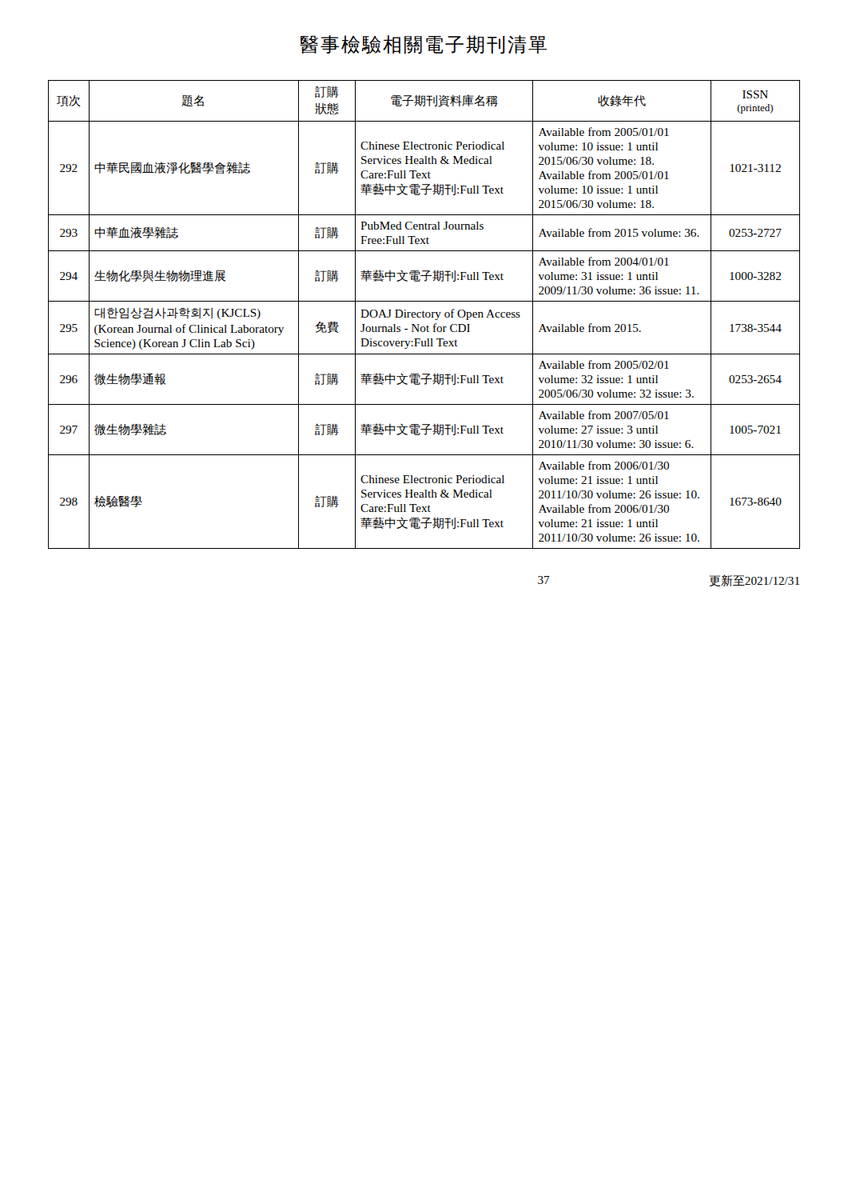醫事檢驗相關電子期刊清單
| 項次 | 題名 | 訂購 狀態 | 電子期刊資料庫名稱 | 收錄年代 | ISSN (printed) |
| --- | --- | --- | --- | --- | --- |
| 292 | 中華民國血液淨化醫學會雜誌 | 訂購 | Chinese Electronic Periodical Services Health & Medical Care:Full Text 華藝中文電子期刊:Full Text | Available from 2005/01/01 volume: 10 issue: 1 until 2015/06/30 volume: 18. Available from 2005/01/01 volume: 10 issue: 1 until 2015/06/30 volume: 18. | 1021-3112 |
| 293 | 中華血液學雜誌 | 訂購 | PubMed Central Journals Free:Full Text | Available from 2015 volume: 36. | 0253-2727 |
| 294 | 生物化學與生物物理進展 | 訂購 | 華藝中文電子期刊:Full Text | Available from 2004/01/01 volume: 31 issue: 1 until 2009/11/30 volume: 36 issue: 11. | 1000-3282 |
| 295 | 대한임상검사과학회지 (KJCLS) (Korean Journal of Clinical Laboratory Science) (Korean J Clin Lab Sci) | 免費 | DOAJ Directory of Open Access Journals - Not for CDI Discovery:Full Text | Available from 2015. | 1738-3544 |
| 296 | 微生物學通報 | 訂購 | 華藝中文電子期刊:Full Text | Available from 2005/02/01 volume: 32 issue: 1 until 2005/06/30 volume: 32 issue: 3. | 0253-2654 |
| 297 | 微生物學雜誌 | 訂購 | 華藝中文電子期刊:Full Text | Available from 2007/05/01 volume: 27 issue: 3 until 2010/11/30 volume: 30 issue: 6. | 1005-7021 |
| 298 | 檢驗醫學 | 訂購 | Chinese Electronic Periodical Services Health & Medical Care:Full Text 華藝中文電子期刊:Full Text | Available from 2006/01/30 volume: 21 issue: 1 until 2011/10/30 volume: 26 issue: 10. Available from 2006/01/30 volume: 21 issue: 1 until 2011/10/30 volume: 26 issue: 10. | 1673-8640 |
37
更新至2021/12/31